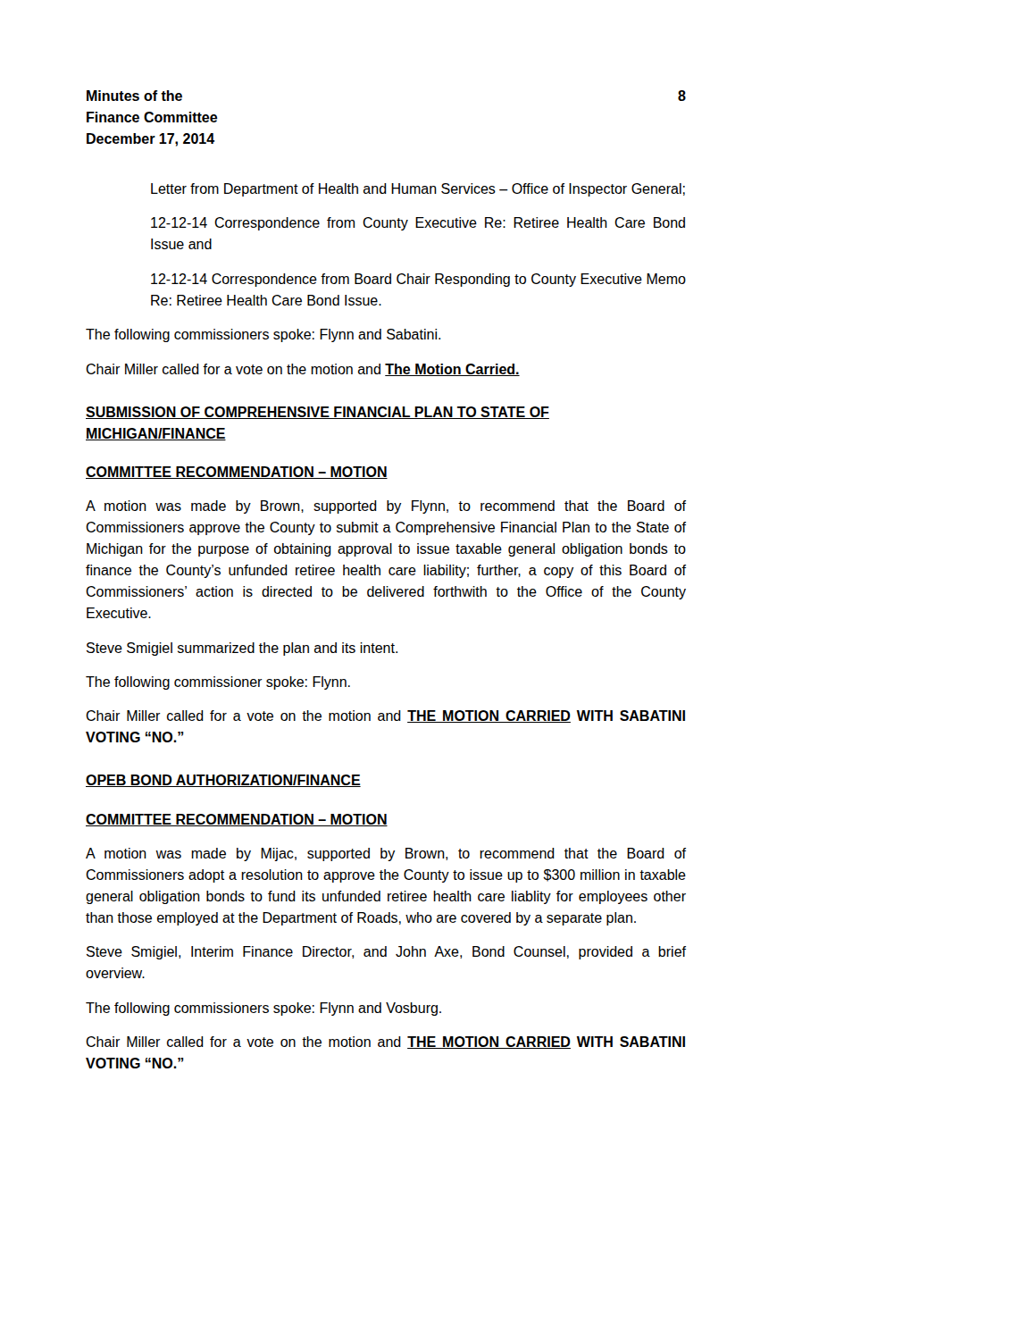8 Minutes of the Finance Committee December 17, 2014
Letter from Department of Health and Human Services – Office of Inspector General;
12-12-14 Correspondence from County Executive Re: Retiree Health Care Bond Issue and
12-12-14 Correspondence from Board Chair Responding to County Executive Memo Re: Retiree Health Care Bond Issue.
The following commissioners spoke: Flynn and Sabatini.
Chair Miller called for a vote on the motion and The Motion Carried.
Submission of Comprehensive Financial Plan to State of Michigan/Finance
Committee Recommendation – Motion
A motion was made by Brown, supported by Flynn, to recommend that the Board of Commissioners approve the County to submit a Comprehensive Financial Plan to the State of Michigan for the purpose of obtaining approval to issue taxable general obligation bonds to finance the County’s unfunded retiree health care liability; further, a copy of this Board of Commissioners’ action is directed to be delivered forthwith to the Office of the County Executive.
Steve Smigiel summarized the plan and its intent.
The following commissioner spoke: Flynn.
Chair Miller called for a vote on the motion and THE MOTION CARRIED WITH SABATINI VOTING “NO.”
OPEB Bond Authorization/Finance
Committee Recommendation – Motion
A motion was made by Mijac, supported by Brown, to recommend that the Board of Commissioners adopt a resolution to approve the County to issue up to $300 million in taxable general obligation bonds to fund its unfunded retiree health care liablity for employees other than those employed at the Department of Roads, who are covered by a separate plan.
Steve Smigiel, Interim Finance Director, and John Axe, Bond Counsel, provided a brief overview.
The following commissioners spoke: Flynn and Vosburg.
Chair Miller called for a vote on the motion and THE MOTION CARRIED WITH SABATINI VOTING “NO.”